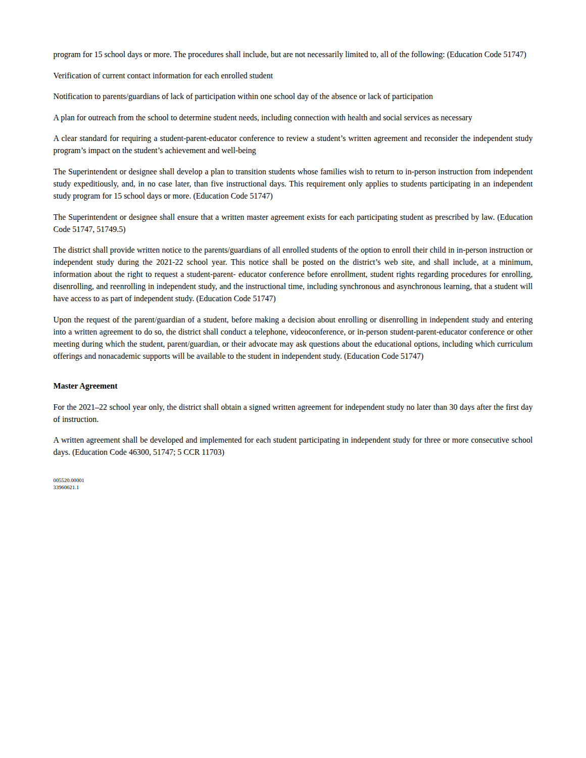program for 15 school days or more. The procedures shall include, but are not necessarily limited to, all of the following: (Education Code 51747)
Verification of current contact information for each enrolled student
Notification to parents/guardians of lack of participation within one school day of the absence or lack of participation
A plan for outreach from the school to determine student needs, including connection with health and social services as necessary
A clear standard for requiring a student-parent-educator conference to review a student’s written agreement and reconsider the independent study program’s impact on the student’s achievement and well-being
The Superintendent or designee shall develop a plan to transition students whose families wish to return to in-person instruction from independent study expeditiously, and, in no case later, than five instructional days. This requirement only applies to students participating in an independent study program for 15 school days or more. (Education Code 51747)
The Superintendent or designee shall ensure that a written master agreement exists for each participating student as prescribed by law. (Education Code 51747, 51749.5)
The district shall provide written notice to the parents/guardians of all enrolled students of the option to enroll their child in in-person instruction or independent study during the 2021-22 school year. This notice shall be posted on the district’s web site, and shall include, at a minimum, information about the right to request a student-parent- educator conference before enrollment, student rights regarding procedures for enrolling, disenrolling, and reenrolling in independent study, and the instructional time, including synchronous and asynchronous learning, that a student will have access to as part of independent study. (Education Code 51747)
Upon the request of the parent/guardian of a student, before making a decision about enrolling or disenrolling in independent study and entering into a written agreement to do so, the district shall conduct a telephone, videoconference, or in-person student-parent-educator conference or other meeting during which the student, parent/guardian, or their advocate may ask questions about the educational options, including which curriculum offerings and nonacademic supports will be available to the student in independent study. (Education Code 51747)
Master Agreement
For the 2021–22 school year only, the district shall obtain a signed written agreement for independent study no later than 30 days after the first day of instruction.
A written agreement shall be developed and implemented for each student participating in independent study for three or more consecutive school days. (Education Code 46300, 51747; 5 CCR 11703)
005520.00001
33960621.1